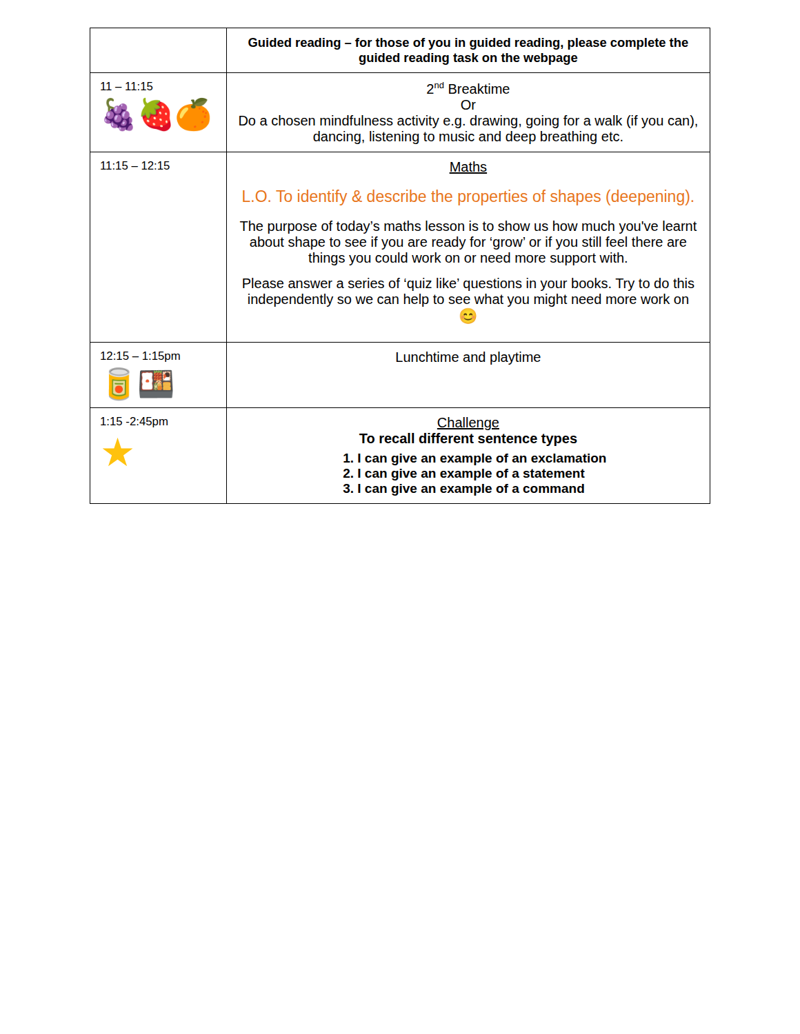| | Guided reading – for those of you in guided reading, please complete the guided reading task on the webpage |
| 11 – 11:15 🍇🍓🍊 | 2 nd Breaktime Or Do a chosen mindfulness activity e.g. drawing, going for a walk (if you can), dancing, listening to music and deep breathing etc. |
| 11:15 – 12:15 | Maths L.O. To identify & describe the properties of shapes (deepening). The purpose of today’s maths lesson is to show us how much you've learnt about shape to see if you are ready for ‘grow’ or if you still feel there are things you could work on or need more support with. Please answer a series of ‘quiz like’ questions in your books. Try to do this independently so we can help to see what you might need more work on 😊 |
| 12:15 – 1:15pm 🥫🍱 | Lunchtime and playtime |
| 1:15 -2:45pm ★ | Challenge To recall different sentence types I can give an example of an exclamation I can give an example of a statement I can give an example of a command |